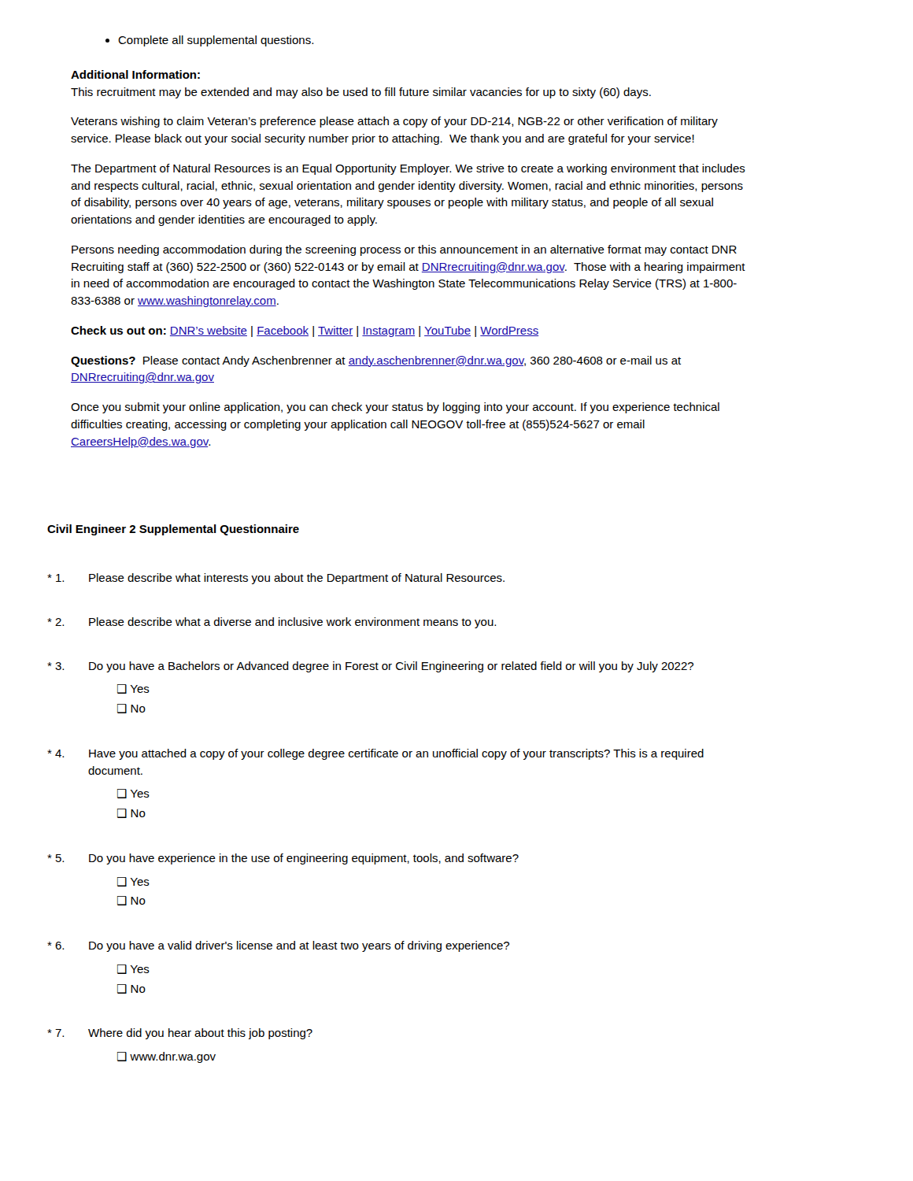Complete all supplemental questions.
Additional Information:
This recruitment may be extended and may also be used to fill future similar vacancies for up to sixty (60) days.
Veterans wishing to claim Veteran’s preference please attach a copy of your DD-214, NGB-22 or other verification of military service. Please black out your social security number prior to attaching. We thank you and are grateful for your service!
The Department of Natural Resources is an Equal Opportunity Employer. We strive to create a working environment that includes and respects cultural, racial, ethnic, sexual orientation and gender identity diversity. Women, racial and ethnic minorities, persons of disability, persons over 40 years of age, veterans, military spouses or people with military status, and people of all sexual orientations and gender identities are encouraged to apply.
Persons needing accommodation during the screening process or this announcement in an alternative format may contact DNR Recruiting staff at (360) 522-2500 or (360) 522-0143 or by email at DNRrecruiting@dnr.wa.gov. Those with a hearing impairment in need of accommodation are encouraged to contact the Washington State Telecommunications Relay Service (TRS) at 1-800-833-6388 or www.washingtonrelay.com.
Check us out on: DNR’s website | Facebook | Twitter | Instagram | YouTube | WordPress
Questions? Please contact Andy Aschenbrenner at andy.aschenbrenner@dnr.wa.gov, 360 280-4608 or e-mail us at DNRrecruiting@dnr.wa.gov
Once you submit your online application, you can check your status by logging into your account. If you experience technical difficulties creating, accessing or completing your application call NEOGOV toll-free at (855)524-5627 or email CareersHelp@des.wa.gov.
Civil Engineer 2 Supplemental Questionnaire
* 1. Please describe what interests you about the Department of Natural Resources.
* 2. Please describe what a diverse and inclusive work environment means to you.
* 3. Do you have a Bachelors or Advanced degree in Forest or Civil Engineering or related field or will you by July 2022?
❑ Yes
❑ No
* 4. Have you attached a copy of your college degree certificate or an unofficial copy of your transcripts? This is a required document.
❑ Yes
❑ No
* 5. Do you have experience in the use of engineering equipment, tools, and software?
❑ Yes
❑ No
* 6. Do you have a valid driver's license and at least two years of driving experience?
❑ Yes
❑ No
* 7. Where did you hear about this job posting?
❑ www.dnr.wa.gov